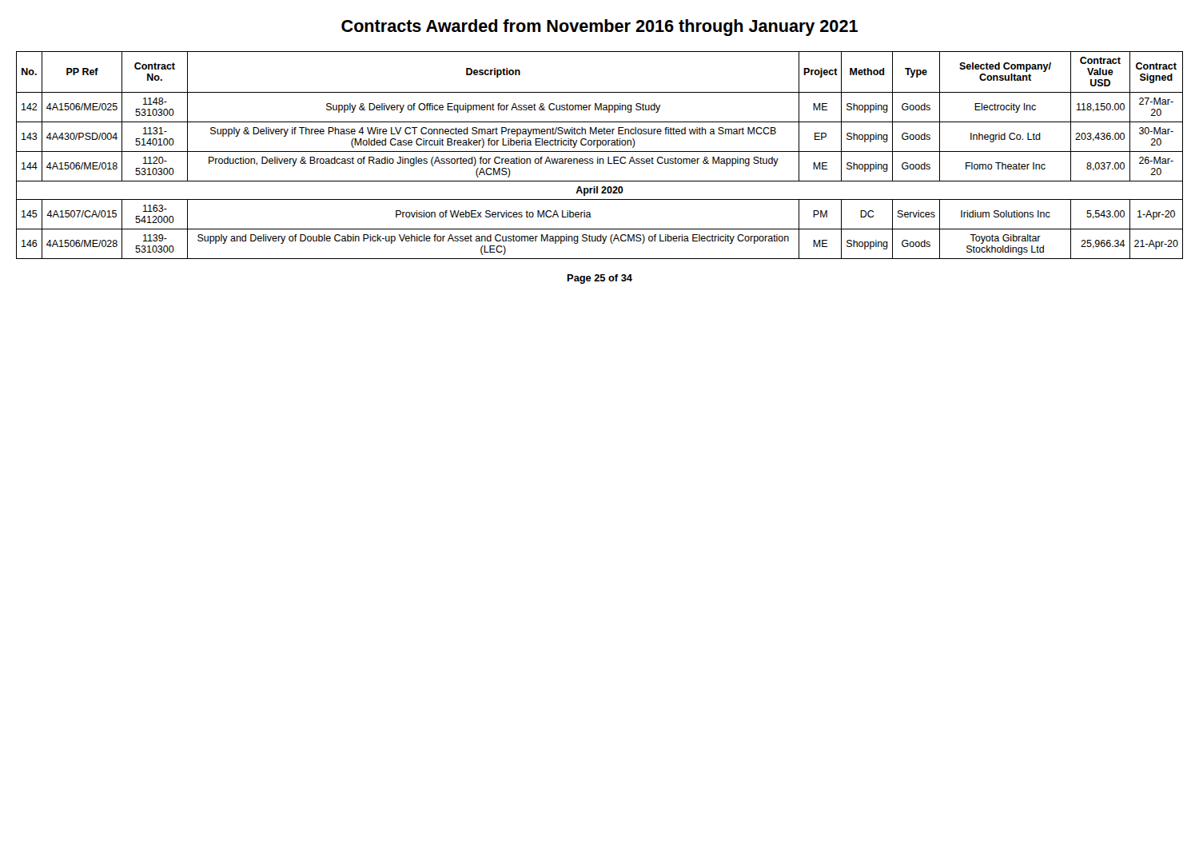Contracts Awarded from November 2016 through January 2021
| No. | PP Ref | Contract No. | Description | Project | Method | Type | Selected Company/ Consultant | Contract Value USD | Contract Signed |
| --- | --- | --- | --- | --- | --- | --- | --- | --- | --- |
| 142 | 4A1506/ME/025 | 1148-5310300 | Supply & Delivery of Office Equipment for Asset & Customer Mapping Study | ME | Shopping | Goods | Electrocity Inc | 118,150.00 | 27-Mar-20 |
| 143 | 4A430/PSD/004 | 1131-5140100 | Supply & Delivery if Three Phase 4 Wire LV CT Connected Smart Prepayment/Switch Meter Enclosure fitted with a Smart MCCB (Molded Case Circuit Breaker) for Liberia Electricity Corporation) | EP | Shopping | Goods | Inhegrid Co. Ltd | 203,436.00 | 30-Mar-20 |
| 144 | 4A1506/ME/018 | 1120-5310300 | Production, Delivery & Broadcast of Radio Jingles (Assorted) for Creation of Awareness in LEC Asset Customer & Mapping Study (ACMS) | ME | Shopping | Goods | Flomo Theater Inc | 8,037.00 | 26-Mar-20 |
| April 2020 |
| 145 | 4A1507/CA/015 | 1163-5412000 | Provision of WebEx Services to MCA Liberia | PM | DC | Services | Iridium Solutions Inc | 5,543.00 | 1-Apr-20 |
| 146 | 4A1506/ME/028 | 1139-5310300 | Supply and Delivery of Double Cabin Pick-up Vehicle for Asset and Customer Mapping Study (ACMS) of Liberia Electricity Corporation (LEC) | ME | Shopping | Goods | Toyota Gibraltar Stockholdings Ltd | 25,966.34 | 21-Apr-20 |
Page 25 of 34